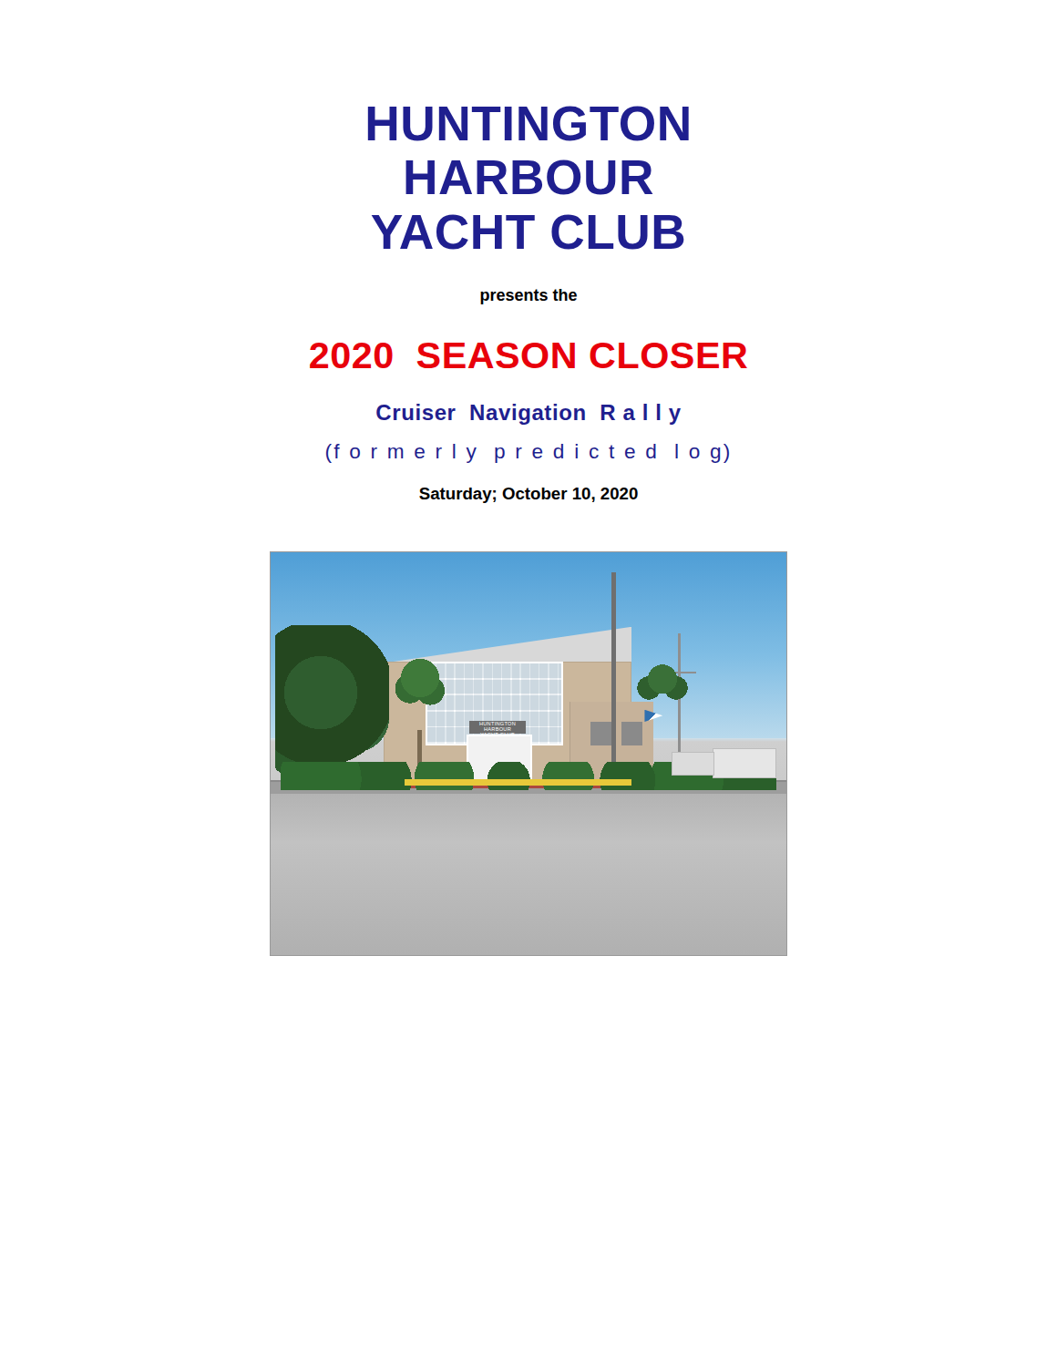HUNTINGTON HARBOUR
YACHT CLUB
presents the
2020 SEASON CLOSER
Cruiser Navigation R a l l y
(f o r m e r l y p r e d i c t e d l o g)
Saturday; October 10, 2020
HUNTINGTON HARBOUR
YACHT CLUB